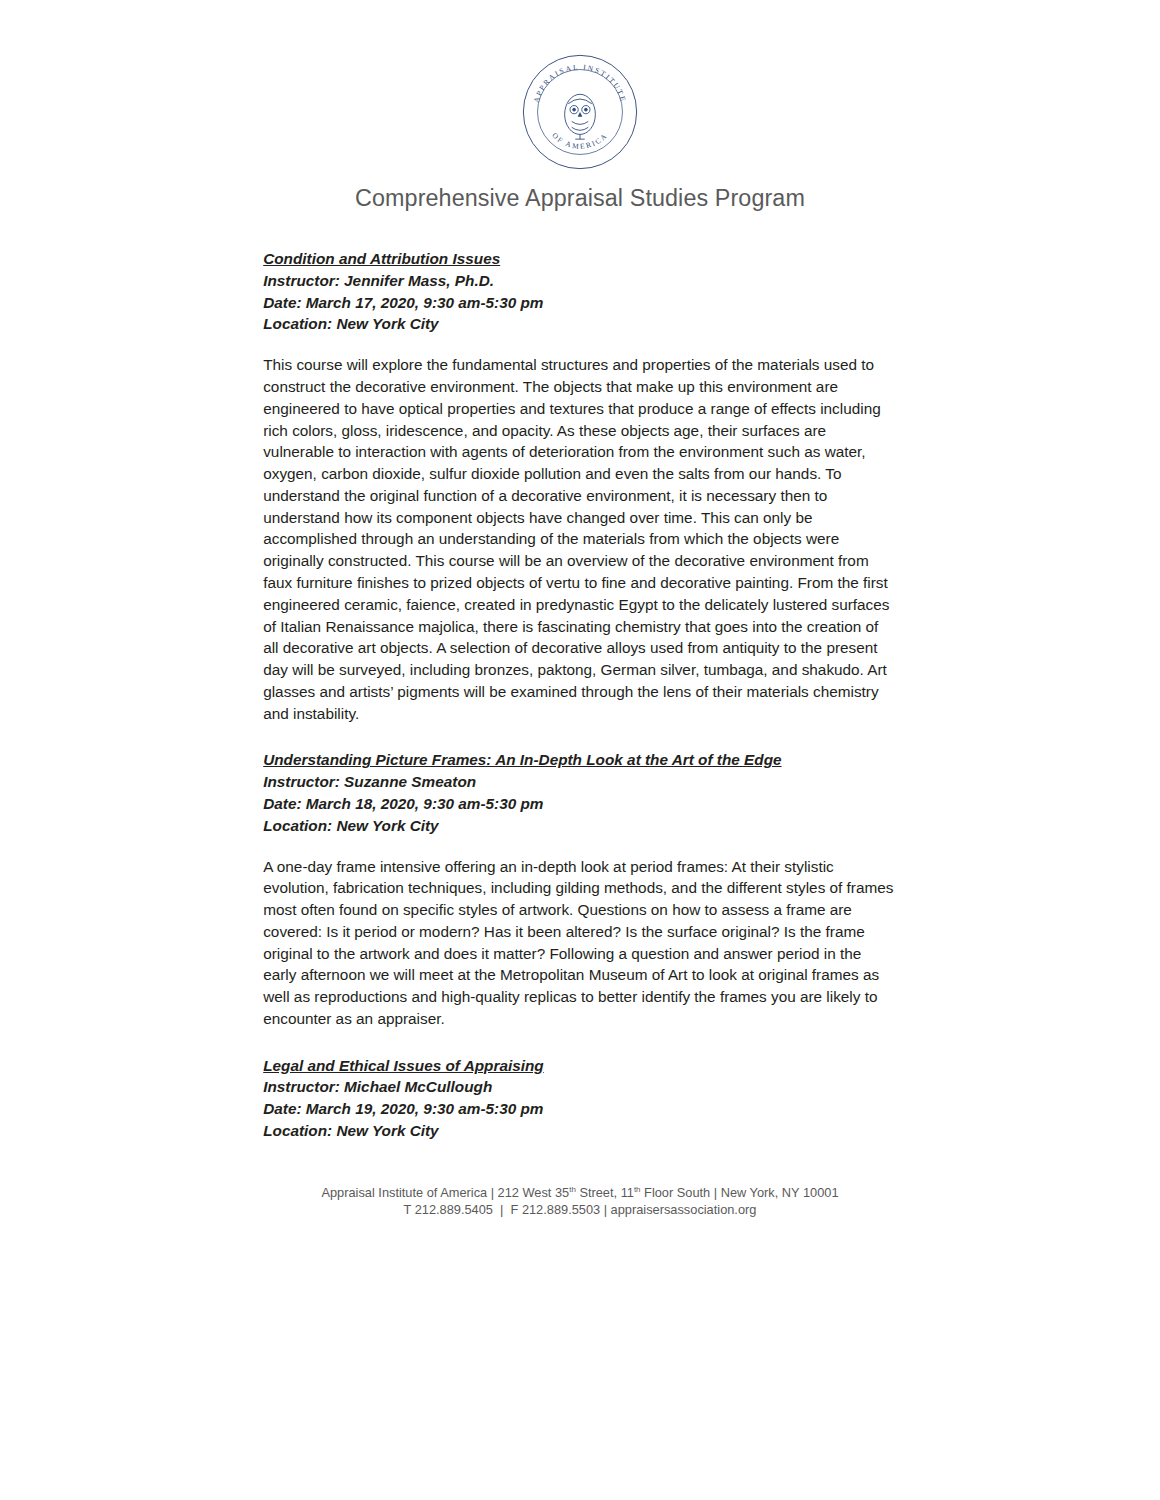APPRAISAL INSTITUTE OF AMERICA
Comprehensive Appraisal Studies Program
Condition and Attribution Issues
Instructor: Jennifer Mass, Ph.D.
Date: March 17, 2020, 9:30 am-5:30 pm
Location: New York City
This course will explore the fundamental structures and properties of the materials used to construct the decorative environment. The objects that make up this environment are engineered to have optical properties and textures that produce a range of effects including rich colors, gloss, iridescence, and opacity. As these objects age, their surfaces are vulnerable to interaction with agents of deterioration from the environment such as water, oxygen, carbon dioxide, sulfur dioxide pollution and even the salts from our hands. To understand the original function of a decorative environment, it is necessary then to understand how its component objects have changed over time. This can only be accomplished through an understanding of the materials from which the objects were originally constructed. This course will be an overview of the decorative environment from faux furniture finishes to prized objects of vertu to fine and decorative painting. From the first engineered ceramic, faience, created in predynastic Egypt to the delicately lustered surfaces of Italian Renaissance majolica, there is fascinating chemistry that goes into the creation of all decorative art objects. A selection of decorative alloys used from antiquity to the present day will be surveyed, including bronzes, paktong, German silver, tumbaga, and shakudo. Art glasses and artists’ pigments will be examined through the lens of their materials chemistry and instability.
Understanding Picture Frames: An In-Depth Look at the Art of the Edge
Instructor: Suzanne Smeaton
Date: March 18, 2020, 9:30 am-5:30 pm
Location: New York City
A one-day frame intensive offering an in-depth look at period frames: At their stylistic evolution, fabrication techniques, including gilding methods, and the different styles of frames most often found on specific styles of artwork. Questions on how to assess a frame are covered: Is it period or modern? Has it been altered? Is the surface original? Is the frame original to the artwork and does it matter? Following a question and answer period in the early afternoon we will meet at the Metropolitan Museum of Art to look at original frames as well as reproductions and high-quality replicas to better identify the frames you are likely to encounter as an appraiser.
Legal and Ethical Issues of Appraising
Instructor: Michael McCullough
Date: March 19, 2020, 9:30 am-5:30 pm
Location: New York City
Appraisal Institute of America | 212 West 35th Street, 11th Floor South | New York, NY 10001
T 212.889.5405 | F 212.889.5503 | appraisersassociation.org